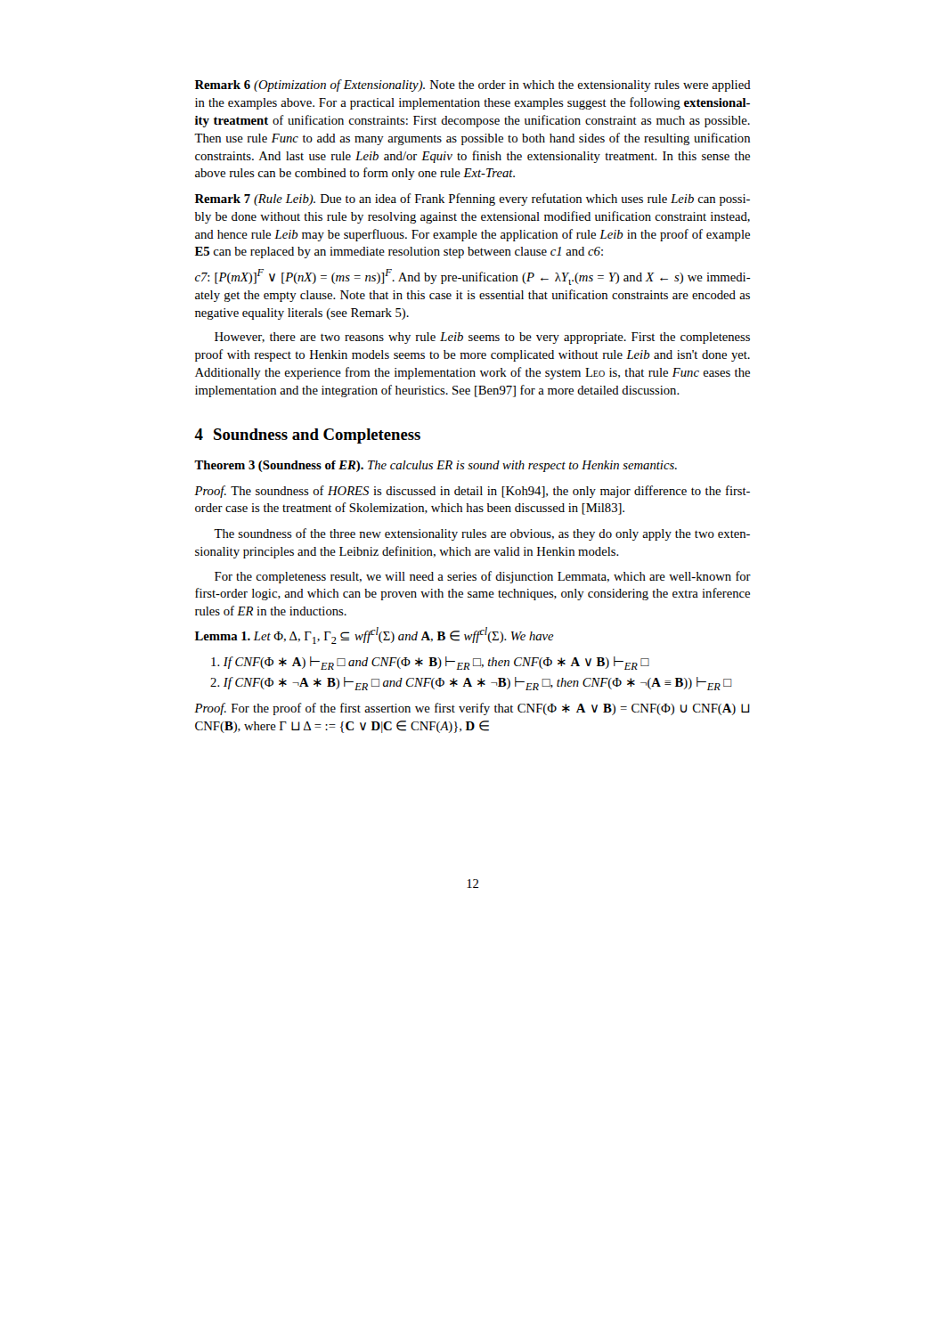Remark 6 (Optimization of Extensionality). Note the order in which the extensionality rules were applied in the examples above. For a practical implementation these examples suggest the following extensionality treatment of unification constraints: First decompose the unification constraint as much as possible. Then use rule Func to add as many arguments as possible to both hand sides of the resulting unification constraints. And last use rule Leib and/or Equiv to finish the extensionality treatment. In this sense the above rules can be combined to form only one rule Ext-Treat.
Remark 7 (Rule Leib). Due to an idea of Frank Pfenning every refutation which uses rule Leib can possibly be done without this rule by resolving against the extensional modified unification constraint instead, and hence rule Leib may be superfluous. For example the application of rule Leib in the proof of example E5 can be replaced by an immediate resolution step between clause c1 and c6:
c7: [P(mX)]F ∨ [P(nX) = (ms = ns)]F. And by pre-unification (P ← λYι.(ms = Y) and X ← s) we immediately get the empty clause. Note that in this case it is essential that unification constraints are encoded as negative equality literals (see Remark 5).
However, there are two reasons why rule Leib seems to be very appropriate. First the completeness proof with respect to Henkin models seems to be more complicated without rule Leib and isn't done yet. Additionally the experience from the implementation work of the system Leo is, that rule Func eases the implementation and the integration of heuristics. See [Ben97] for a more detailed discussion.
4 Soundness and Completeness
Theorem 3 (Soundness of ER). The calculus ER is sound with respect to Henkin semantics.
Proof. The soundness of HORES is discussed in detail in [Koh94], the only major difference to the first-order case is the treatment of Skolemization, which has been discussed in [Mil83].
The soundness of the three new extensionality rules are obvious, as they do only apply the two extensionality principles and the Leibniz definition, which are valid in Henkin models.
For the completeness result, we will need a series of disjunction Lemmata, which are well-known for first-order logic, and which can be proven with the same techniques, only considering the extra inference rules of ER in the inductions.
Lemma 1. Let Φ, Δ, Γ1, Γ2 ⊆ wffcl(Σ) and A, B ∈ wffcl(Σ). We have
If CNF(Φ ∗ A) ⊢ER □ and CNF(Φ ∗ B) ⊢ER □, then CNF(Φ ∗ A ∨ B) ⊢ER □
If CNF(Φ ∗ ¬A ∗ B) ⊢ER □ and CNF(Φ ∗ A ∗ ¬B) ⊢ER □, then CNF(Φ ∗ ¬(A ≡ B)) ⊢ER □
Proof. For the proof of the first assertion we first verify that CNF(Φ ∗ A ∨ B) = CNF(Φ) ∪ CNF(A) ⊔ CNF(B), where Γ ⊔ Δ = := {C ∨ D|C ∈ CNF(A)}, D ∈
12